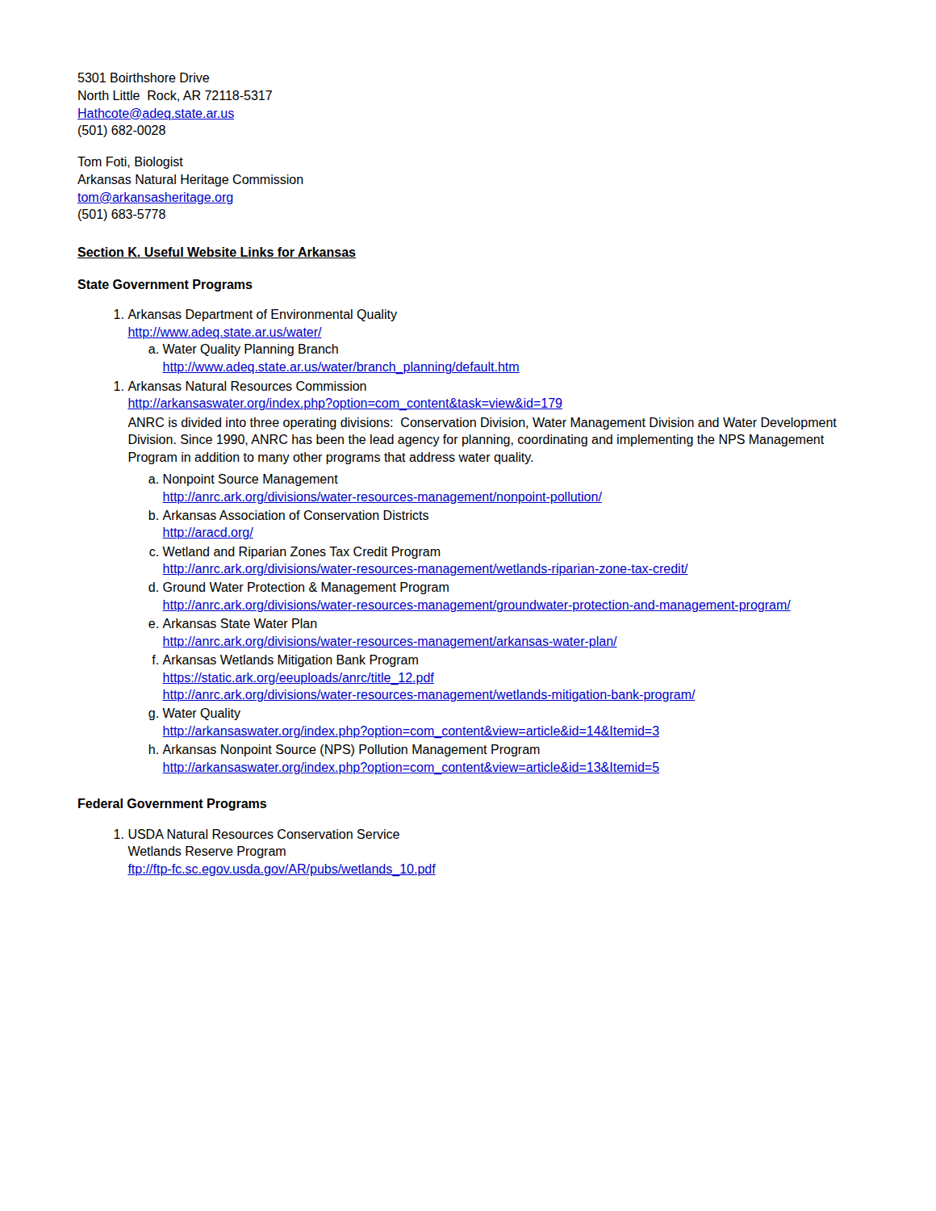5301 Boirthshore Drive
North Little Rock, AR 72118-5317
Hathcote@adeq.state.ar.us
(501) 682-0028
Tom Foti, Biologist
Arkansas Natural Heritage Commission
tom@arkansasheritage.org
(501) 683-5778
Section K. Useful Website Links for Arkansas
State Government Programs
Arkansas Department of Environmental Quality
http://www.adeq.state.ar.us/water/
Water Quality Planning Branch
http://www.adeq.state.ar.us/water/branch_planning/default.htm
Arkansas Natural Resources Commission
http://arkansaswater.org/index.php?option=com_content&task=view&id=179
ANRC is divided into three operating divisions: Conservation Division, Water Management Division and Water Development Division. Since 1990, ANRC has been the lead agency for planning, coordinating and implementing the NPS Management Program in addition to many other programs that address water quality.
Nonpoint Source Management
http://anrc.ark.org/divisions/water-resources-management/nonpoint-pollution/
Arkansas Association of Conservation Districts
http://aracd.org/
Wetland and Riparian Zones Tax Credit Program
http://anrc.ark.org/divisions/water-resources-management/wetlands-riparian-zone-tax-credit/
Ground Water Protection & Management Program
http://anrc.ark.org/divisions/water-resources-management/groundwater-protection-and-management-program/
Arkansas State Water Plan
http://anrc.ark.org/divisions/water-resources-management/arkansas-water-plan/
Arkansas Wetlands Mitigation Bank Program
https://static.ark.org/eeuploads/anrc/title_12.pdf
http://anrc.ark.org/divisions/water-resources-management/wetlands-mitigation-bank-program/
Water Quality
http://arkansaswater.org/index.php?option=com_content&view=article&id=14&Itemid=3
Arkansas Nonpoint Source (NPS) Pollution Management Program
http://arkansaswater.org/index.php?option=com_content&view=article&id=13&Itemid=5
Federal Government Programs
USDA Natural Resources Conservation Service
Wetlands Reserve Program
ftp://ftp-fc.sc.egov.usda.gov/AR/pubs/wetlands_10.pdf